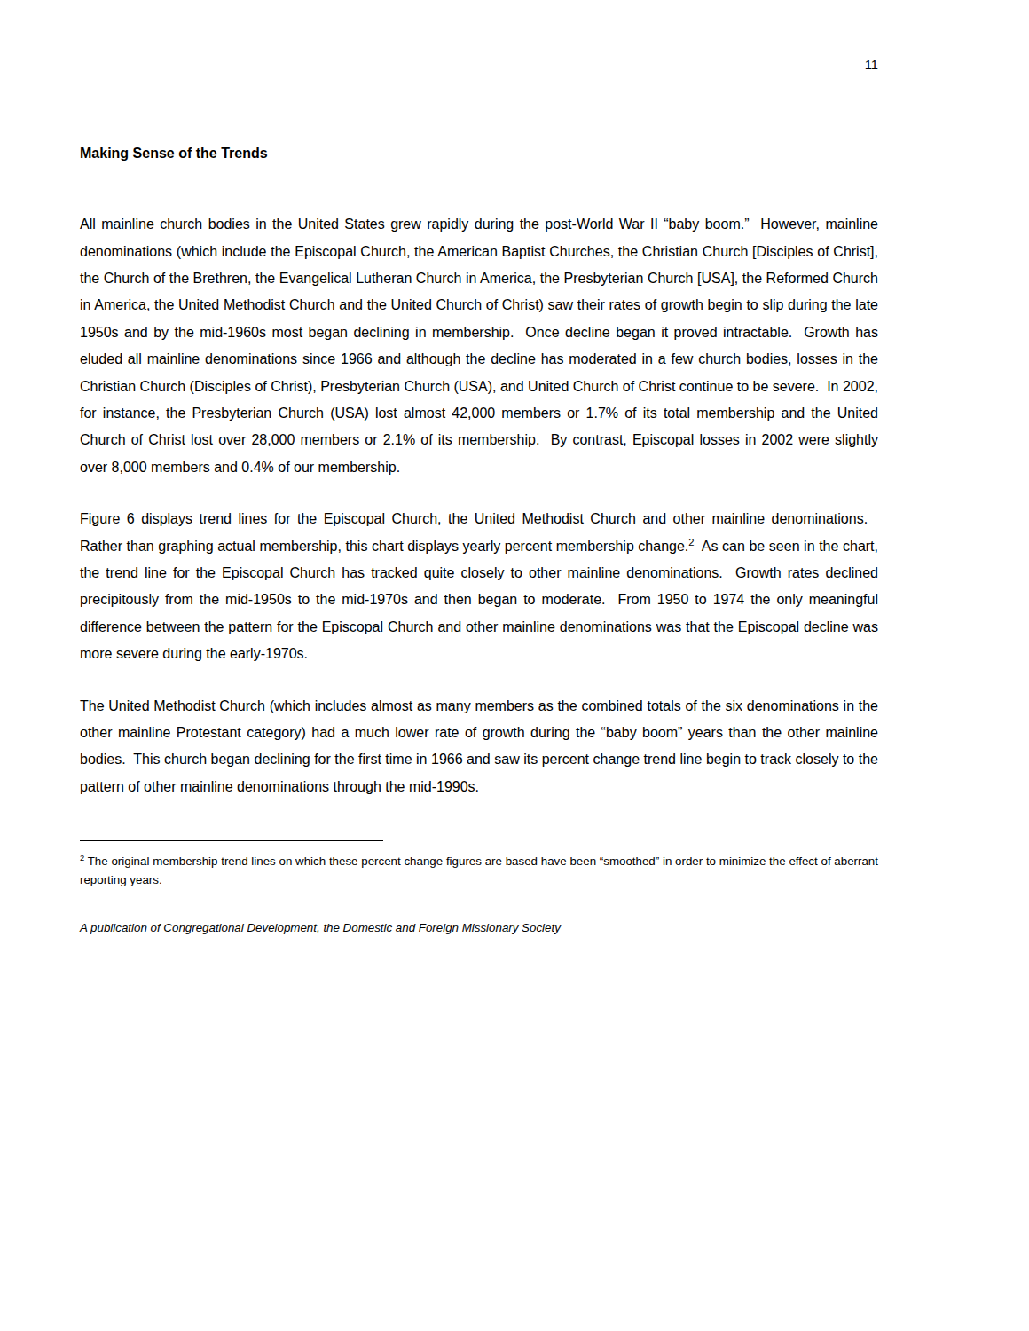11
Making Sense of the Trends
All mainline church bodies in the United States grew rapidly during the post-World War II “baby boom.” However, mainline denominations (which include the Episcopal Church, the American Baptist Churches, the Christian Church [Disciples of Christ], the Church of the Brethren, the Evangelical Lutheran Church in America, the Presbyterian Church [USA], the Reformed Church in America, the United Methodist Church and the United Church of Christ) saw their rates of growth begin to slip during the late 1950s and by the mid-1960s most began declining in membership. Once decline began it proved intractable. Growth has eluded all mainline denominations since 1966 and although the decline has moderated in a few church bodies, losses in the Christian Church (Disciples of Christ), Presbyterian Church (USA), and United Church of Christ continue to be severe. In 2002, for instance, the Presbyterian Church (USA) lost almost 42,000 members or 1.7% of its total membership and the United Church of Christ lost over 28,000 members or 2.1% of its membership. By contrast, Episcopal losses in 2002 were slightly over 8,000 members and 0.4% of our membership.
Figure 6 displays trend lines for the Episcopal Church, the United Methodist Church and other mainline denominations. Rather than graphing actual membership, this chart displays yearly percent membership change.2 As can be seen in the chart, the trend line for the Episcopal Church has tracked quite closely to other mainline denominations. Growth rates declined precipitously from the mid-1950s to the mid-1970s and then began to moderate. From 1950 to 1974 the only meaningful difference between the pattern for the Episcopal Church and other mainline denominations was that the Episcopal decline was more severe during the early-1970s.
The United Methodist Church (which includes almost as many members as the combined totals of the six denominations in the other mainline Protestant category) had a much lower rate of growth during the “baby boom” years than the other mainline bodies. This church began declining for the first time in 1966 and saw its percent change trend line begin to track closely to the pattern of other mainline denominations through the mid-1990s.
2 The original membership trend lines on which these percent change figures are based have been “smoothed” in order to minimize the effect of aberrant reporting years.
A publication of Congregational Development, the Domestic and Foreign Missionary Society